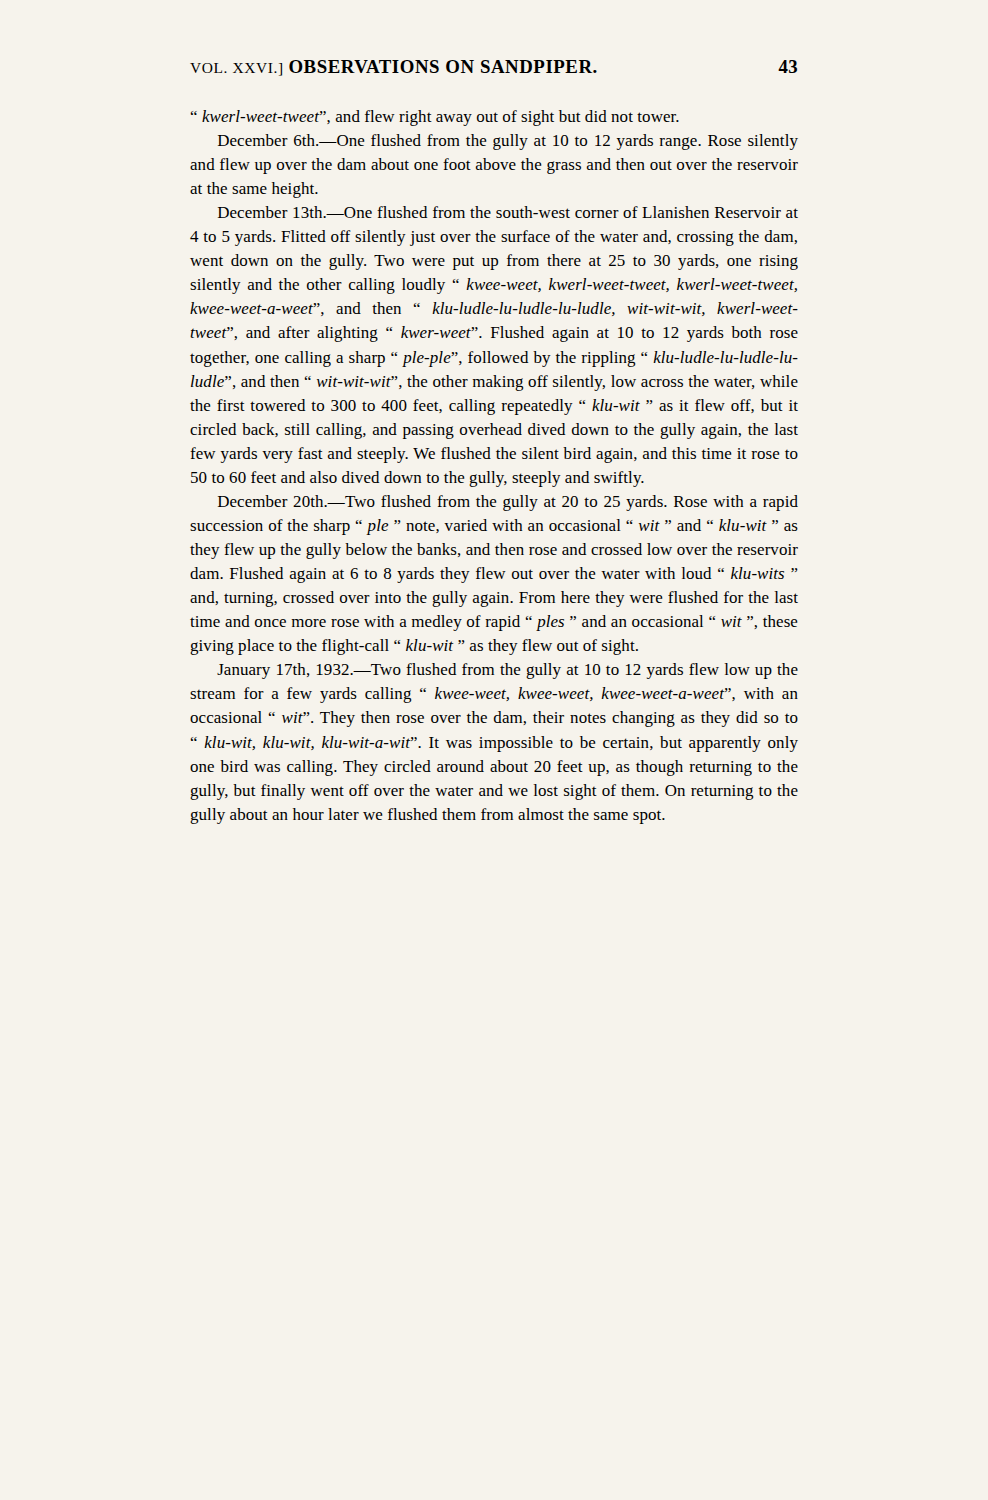VOL. XXVI.] OBSERVATIONS ON SANDPIPER. 43
“ kwerl-weet-tweet”, and flew right away out of sight but did not tower.
December 6th.—One flushed from the gully at 10 to 12 yards range. Rose silently and flew up over the dam about one foot above the grass and then out over the reservoir at the same height.
December 13th.—One flushed from the south-west corner of Llanishen Reservoir at 4 to 5 yards. Flitted off silently just over the surface of the water and, crossing the dam, went down on the gully. Two were put up from there at 25 to 30 yards, one rising silently and the other calling loudly “ kwee-weet, kwerl-weet-tweet, kwerl-weet-tweet, kwee-weet-a-weet”, and then “ klu-ludle-lu-ludle-lu-ludle, wit-wit-wit, kwerl-weet-tweet”, and after alighting “ kwer-weet”. Flushed again at 10 to 12 yards both rose together, one calling a sharp “ ple-ple”, followed by the rippling “ klu-ludle-lu-ludle-lu-ludle”, and then “ wit-wit-wit”, the other making off silently, low across the water, while the first towered to 300 to 400 feet, calling repeatedly “ klu-wit ” as it flew off, but it circled back, still calling, and passing overhead dived down to the gully again, the last few yards very fast and steeply. We flushed the silent bird again, and this time it rose to 50 to 60 feet and also dived down to the gully, steeply and swiftly.
December 20th.—Two flushed from the gully at 20 to 25 yards. Rose with a rapid succession of the sharp “ ple ” note, varied with an occasional “ wit ” and “ klu-wit ” as they flew up the gully below the banks, and then rose and crossed low over the reservoir dam. Flushed again at 6 to 8 yards they flew out over the water with loud “ klu-wits ” and, turning, crossed over into the gully again. From here they were flushed for the last time and once more rose with a medley of rapid “ ples ” and an occasional “ wit ”, these giving place to the flight-call “ klu-wit ” as they flew out of sight.
January 17th, 1932.—Two flushed from the gully at 10 to 12 yards flew low up the stream for a few yards calling “ kwee-weet, kwee-weet, kwee-weet-a-weet”, with an occasional “ wit”. They then rose over the dam, their notes changing as they did so to “ klu-wit, klu-wit, klu-wit-a-wit”. It was impossible to be certain, but apparently only one bird was calling. They circled around about 20 feet up, as though returning to the gully, but finally went off over the water and we lost sight of them. On returning to the gully about an hour later we flushed them from almost the same spot.